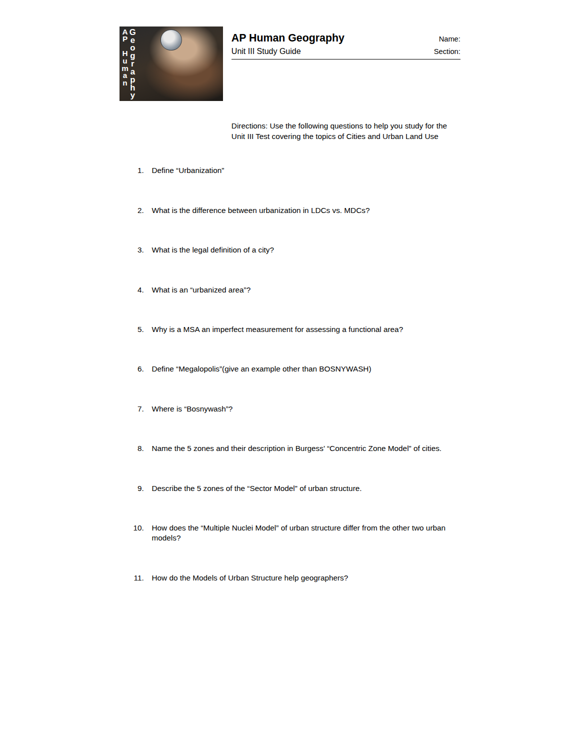AP Human
Geography
AP Human Geography
Name:
Unit III Study Guide
Section:
Directions: Use the following questions to help you study for the Unit III Test covering the topics of Cities and Urban Land Use
Define “Urbanization”
What is the difference between urbanization in LDCs vs. MDCs?
What is the legal definition of a city?
What is an “urbanized area”?
Why is a MSA an imperfect measurement for assessing a functional area?
Define “Megalopolis”(give an example other than BOSNYWASH)
Where is “Bosnywash”?
Name the 5 zones and their description in Burgess’ “Concentric Zone Model” of cities.
Describe the 5 zones of the “Sector Model” of urban structure.
How does the “Multiple Nuclei Model” of urban structure differ from the other two urban models?
How do the Models of Urban Structure help geographers?